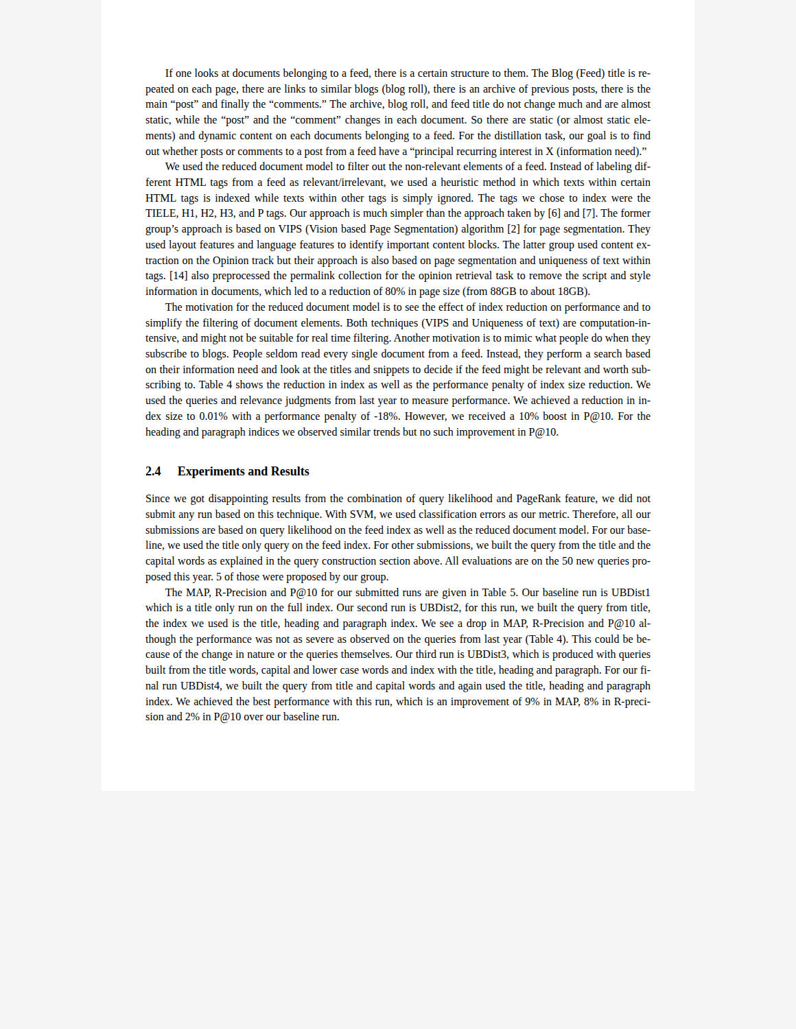If one looks at documents belonging to a feed, there is a certain structure to them. The Blog (Feed) title is repeated on each page, there are links to similar blogs (blog roll), there is an archive of previous posts, there is the main “post” and finally the “comments.” The archive, blog roll, and feed title do not change much and are almost static, while the “post” and the “comment” changes in each document. So there are static (or almost static elements) and dynamic content on each documents belonging to a feed. For the distillation task, our goal is to find out whether posts or comments to a post from a feed have a “principal recurring interest in X (information need).”
We used the reduced document model to filter out the non-relevant elements of a feed. Instead of labeling different HTML tags from a feed as relevant/irrelevant, we used a heuristic method in which texts within certain HTML tags is indexed while texts within other tags is simply ignored. The tags we chose to index were the TIELE, H1, H2, H3, and P tags. Our approach is much simpler than the approach taken by [6] and [7]. The former group’s approach is based on VIPS (Vision based Page Segmentation) algorithm [2] for page segmentation. They used layout features and language features to identify important content blocks. The latter group used content extraction on the Opinion track but their approach is also based on page segmentation and uniqueness of text within tags. [14] also preprocessed the permalink collection for the opinion retrieval task to remove the script and style information in documents, which led to a reduction of 80% in page size (from 88GB to about 18GB).
The motivation for the reduced document model is to see the effect of index reduction on performance and to simplify the filtering of document elements. Both techniques (VIPS and Uniqueness of text) are computation-intensive, and might not be suitable for real time filtering. Another motivation is to mimic what people do when they subscribe to blogs. People seldom read every single document from a feed. Instead, they perform a search based on their information need and look at the titles and snippets to decide if the feed might be relevant and worth subscribing to. Table 4 shows the reduction in index as well as the performance penalty of index size reduction. We used the queries and relevance judgments from last year to measure performance. We achieved a reduction in index size to 0.01% with a performance penalty of -18%. However, we received a 10% boost in P@10. For the heading and paragraph indices we observed similar trends but no such improvement in P@10.
2.4 Experiments and Results
Since we got disappointing results from the combination of query likelihood and PageRank feature, we did not submit any run based on this technique. With SVM, we used classification errors as our metric. Therefore, all our submissions are based on query likelihood on the feed index as well as the reduced document model. For our baseline, we used the title only query on the feed index. For other submissions, we built the query from the title and the capital words as explained in the query construction section above. All evaluations are on the 50 new queries proposed this year. 5 of those were proposed by our group.
The MAP, R-Precision and P@10 for our submitted runs are given in Table 5. Our baseline run is UBDist1 which is a title only run on the full index. Our second run is UBDist2, for this run, we built the query from title, the index we used is the title, heading and paragraph index. We see a drop in MAP, R-Precision and P@10 although the performance was not as severe as observed on the queries from last year (Table 4). This could be because of the change in nature or the queries themselves. Our third run is UBDist3, which is produced with queries built from the title words, capital and lower case words and index with the title, heading and paragraph. For our final run UBDist4, we built the query from title and capital words and again used the title, heading and paragraph index. We achieved the best performance with this run, which is an improvement of 9% in MAP, 8% in R-precision and 2% in P@10 over our baseline run.